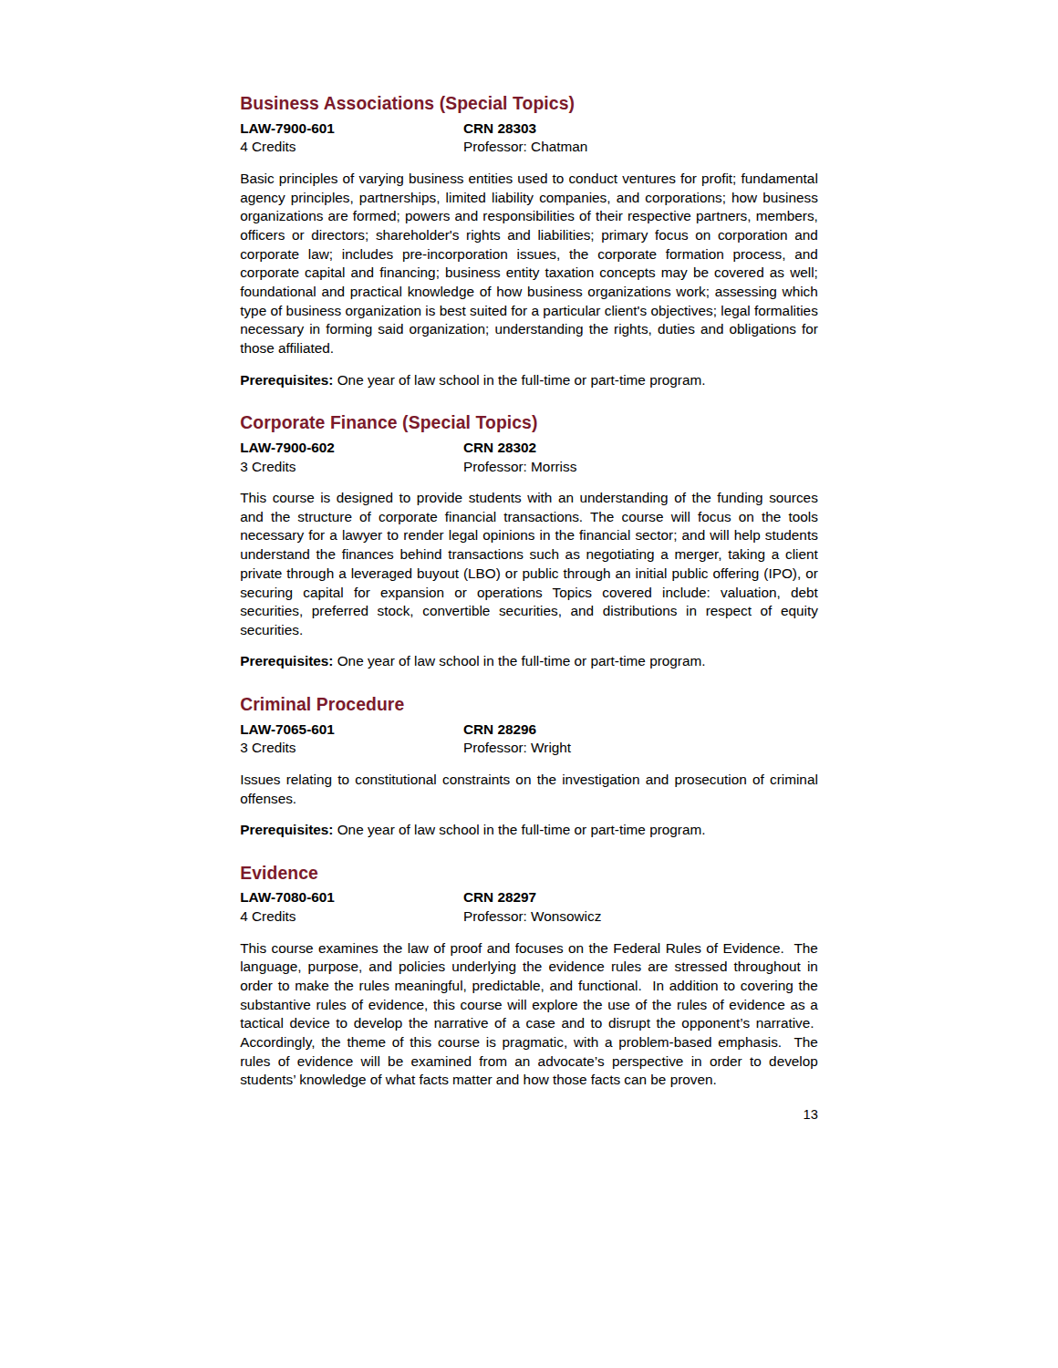Business Associations (Special Topics)
LAW-7900-601 CRN 28303 4 Credits Professor: Chatman
Basic principles of varying business entities used to conduct ventures for profit; fundamental agency principles, partnerships, limited liability companies, and corporations; how business organizations are formed; powers and responsibilities of their respective partners, members, officers or directors; shareholder's rights and liabilities; primary focus on corporation and corporate law; includes pre-incorporation issues, the corporate formation process, and corporate capital and financing; business entity taxation concepts may be covered as well; foundational and practical knowledge of how business organizations work; assessing which type of business organization is best suited for a particular client's objectives; legal formalities necessary in forming said organization; understanding the rights, duties and obligations for those affiliated.
Prerequisites: One year of law school in the full-time or part-time program.
Corporate Finance (Special Topics)
LAW-7900-602 CRN 28302 3 Credits Professor: Morriss
This course is designed to provide students with an understanding of the funding sources and the structure of corporate financial transactions. The course will focus on the tools necessary for a lawyer to render legal opinions in the financial sector; and will help students understand the finances behind transactions such as negotiating a merger, taking a client private through a leveraged buyout (LBO) or public through an initial public offering (IPO), or securing capital for expansion or operations Topics covered include: valuation, debt securities, preferred stock, convertible securities, and distributions in respect of equity securities.
Prerequisites: One year of law school in the full-time or part-time program.
Criminal Procedure
LAW-7065-601 CRN 28296 3 Credits Professor: Wright
Issues relating to constitutional constraints on the investigation and prosecution of criminal offenses.
Prerequisites: One year of law school in the full-time or part-time program.
Evidence
LAW-7080-601 CRN 28297 4 Credits Professor: Wonsowicz
This course examines the law of proof and focuses on the Federal Rules of Evidence. The language, purpose, and policies underlying the evidence rules are stressed throughout in order to make the rules meaningful, predictable, and functional. In addition to covering the substantive rules of evidence, this course will explore the use of the rules of evidence as a tactical device to develop the narrative of a case and to disrupt the opponent’s narrative. Accordingly, the theme of this course is pragmatic, with a problem-based emphasis. The rules of evidence will be examined from an advocate’s perspective in order to develop students’ knowledge of what facts matter and how those facts can be proven.
13